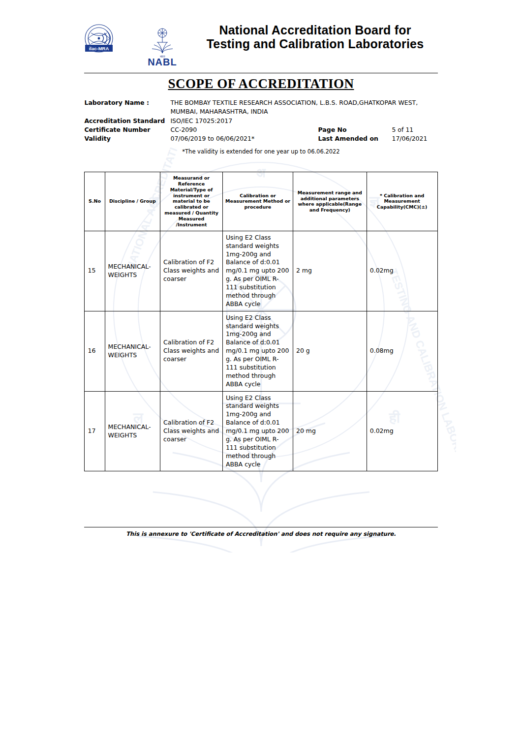ilac-MRA
भारत
NABL
National Accreditation Board for
Testing and Calibration Laboratories
SCOPE OF ACCREDITATION
Laboratory Name :
THE BOMBAY TEXTILE RESEARCH ASSOCIATION, L.B.S. ROAD,GHATKOPAR WEST, MUMBAI, MAHARASHTRA, INDIA
Accreditation Standard
ISO/IEC 17025:2017
Certificate Number
CC-2090
Page No
5 of 11
Validity
07/06/2019 to 06/06/2021*
Last Amended on
17/06/2021
*The validity is extended for one year up to 06.06.2022
अ NATIONAL ACCREDITATION BOARD TESTING AND CALIBRATION LABORATORIES अ ज्ञ ल ही सत्यमेव जयते
| S.No | Discipline / Group | Measurand or Reference Material/Type of instrument or material to be calibrated or measured / Quantity Measured /Instrument | Calibration or Measurement Method or procedure | Measurement range and additional parameters where applicable(Range and Frequency) | * Calibration and Measurement Capability(CMC)(±) |
| --- | --- | --- | --- | --- | --- |
| 15 | MECHANICAL-WEIGHTS | Calibration of F2 Class weights and coarser | Using E2 Class standard weights 1mg-200g and Balance of d:0.01 mg/0.1 mg upto 200 g. As per OIML R-111 substitution method through ABBA cycle | 2 mg | 0.02mg |
| 16 | MECHANICAL-WEIGHTS | Calibration of F2 Class weights and coarser | Using E2 Class standard weights 1mg-200g and Balance of d:0.01 mg/0.1 mg upto 200 g. As per OIML R-111 substitution method through ABBA cycle | 20 g | 0.08mg |
| 17 | MECHANICAL-WEIGHTS | Calibration of F2 Class weights and coarser | Using E2 Class standard weights 1mg-200g and Balance of d:0.01 mg/0.1 mg upto 200 g. As per OIML R-111 substitution method through ABBA cycle | 20 mg | 0.02mg |
This is annexure to 'Certificate of Accreditation' and does not require any signature.